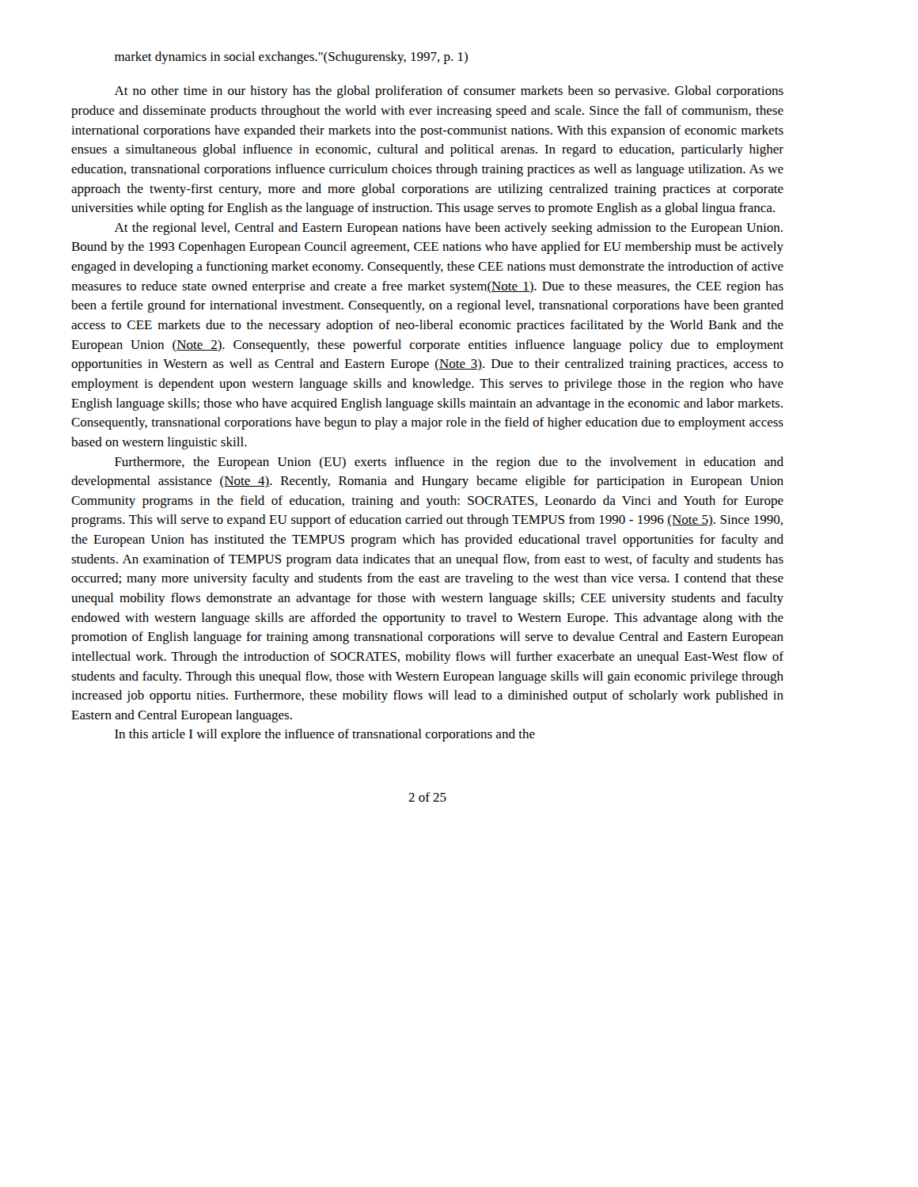market dynamics in social exchanges."(Schugurensky, 1997, p. 1)
At no other time in our history has the global proliferation of consumer markets been so pervasive. Global corporations produce and disseminate products throughout the world with ever increasing speed and scale. Since the fall of communism, these international corporations have expanded their markets into the post-communist nations. With this expansion of economic markets ensues a simultaneous global influence in economic, cultural and political arenas. In regard to education, particularly higher education, transnational corporations influence curriculum choices through training practices as well as language utilization. As we approach the twenty-first century, more and more global corporations are utilizing centralized training practices at corporate universities while opting for English as the language of instruction. This usage serves to promote English as a global lingua franca.
At the regional level, Central and Eastern European nations have been actively seeking admission to the European Union. Bound by the 1993 Copenhagen European Council agreement, CEE nations who have applied for EU membership must be actively engaged in developing a functioning market economy. Consequently, these CEE nations must demonstrate the introduction of active measures to reduce state owned enterprise and create a free market system(Note 1). Due to these measures, the CEE region has been a fertile ground for international investment. Consequently, on a regional level, transnational corporations have been granted access to CEE markets due to the necessary adoption of neo-liberal economic practices facilitated by the World Bank and the European Union (Note 2). Consequently, these powerful corporate entities influence language policy due to employment opportunities in Western as well as Central and Eastern Europe (Note 3). Due to their centralized training practices, access to employment is dependent upon western language skills and knowledge. This serves to privilege those in the region who have English language skills; those who have acquired English language skills maintain an advantage in the economic and labor markets. Consequently, transnational corporations have begun to play a major role in the field of higher education due to employment access based on western linguistic skill.
Furthermore, the European Union (EU) exerts influence in the region due to the involvement in education and developmental assistance (Note 4). Recently, Romania and Hungary became eligible for participation in European Union Community programs in the field of education, training and youth: SOCRATES, Leonardo da Vinci and Youth for Europe programs. This will serve to expand EU support of education carried out through TEMPUS from 1990 - 1996 (Note 5). Since 1990, the European Union has instituted the TEMPUS program which has provided educational travel opportunities for faculty and students. An examination of TEMPUS program data indicates that an unequal flow, from east to west, of faculty and students has occurred; many more university faculty and students from the east are traveling to the west than vice versa. I contend that these unequal mobility flows demonstrate an advantage for those with western language skills; CEE university students and faculty endowed with western language skills are afforded the opportunity to travel to Western Europe. This advantage along with the promotion of English language for training among transnational corporations will serve to devalue Central and Eastern European intellectual work. Through the introduction of SOCRATES, mobility flows will further exacerbate an unequal East-West flow of students and faculty. Through this unequal flow, those with Western European language skills will gain economic privilege through increased job opportu nities. Furthermore, these mobility flows will lead to a diminished output of scholarly work published in Eastern and Central European languages.
In this article I will explore the influence of transnational corporations and the
2 of 25